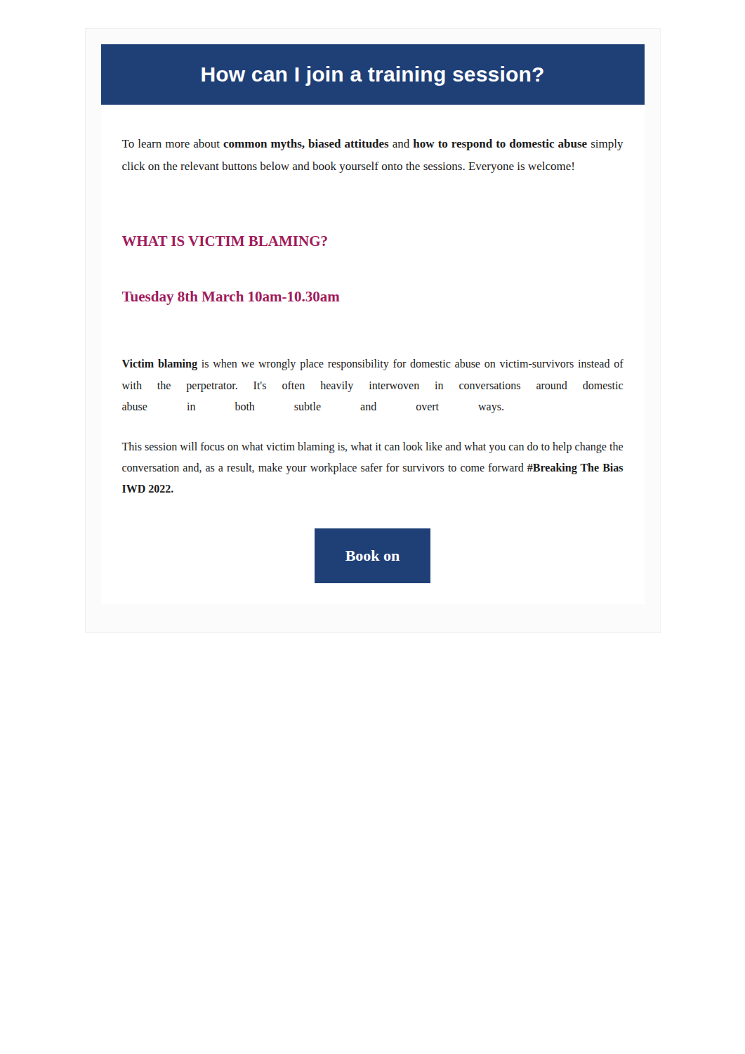How can I join a training session?
To learn more about common myths, biased attitudes and how to respond to domestic abuse simply click on the relevant buttons below and book yourself onto the sessions. Everyone is welcome!
WHAT IS VICTIM BLAMING? Tuesday 8th March 10am-10.30am
Victim blaming is when we wrongly place responsibility for domestic abuse on victim-survivors instead of with the perpetrator. It's often heavily interwoven in conversations around domestic abuse in both subtle and overt ways.
This session will focus on what victim blaming is, what it can look like and what you can do to help change the conversation and, as a result, make your workplace safer for survivors to come forward #Breaking The Bias IWD 2022.
Book on